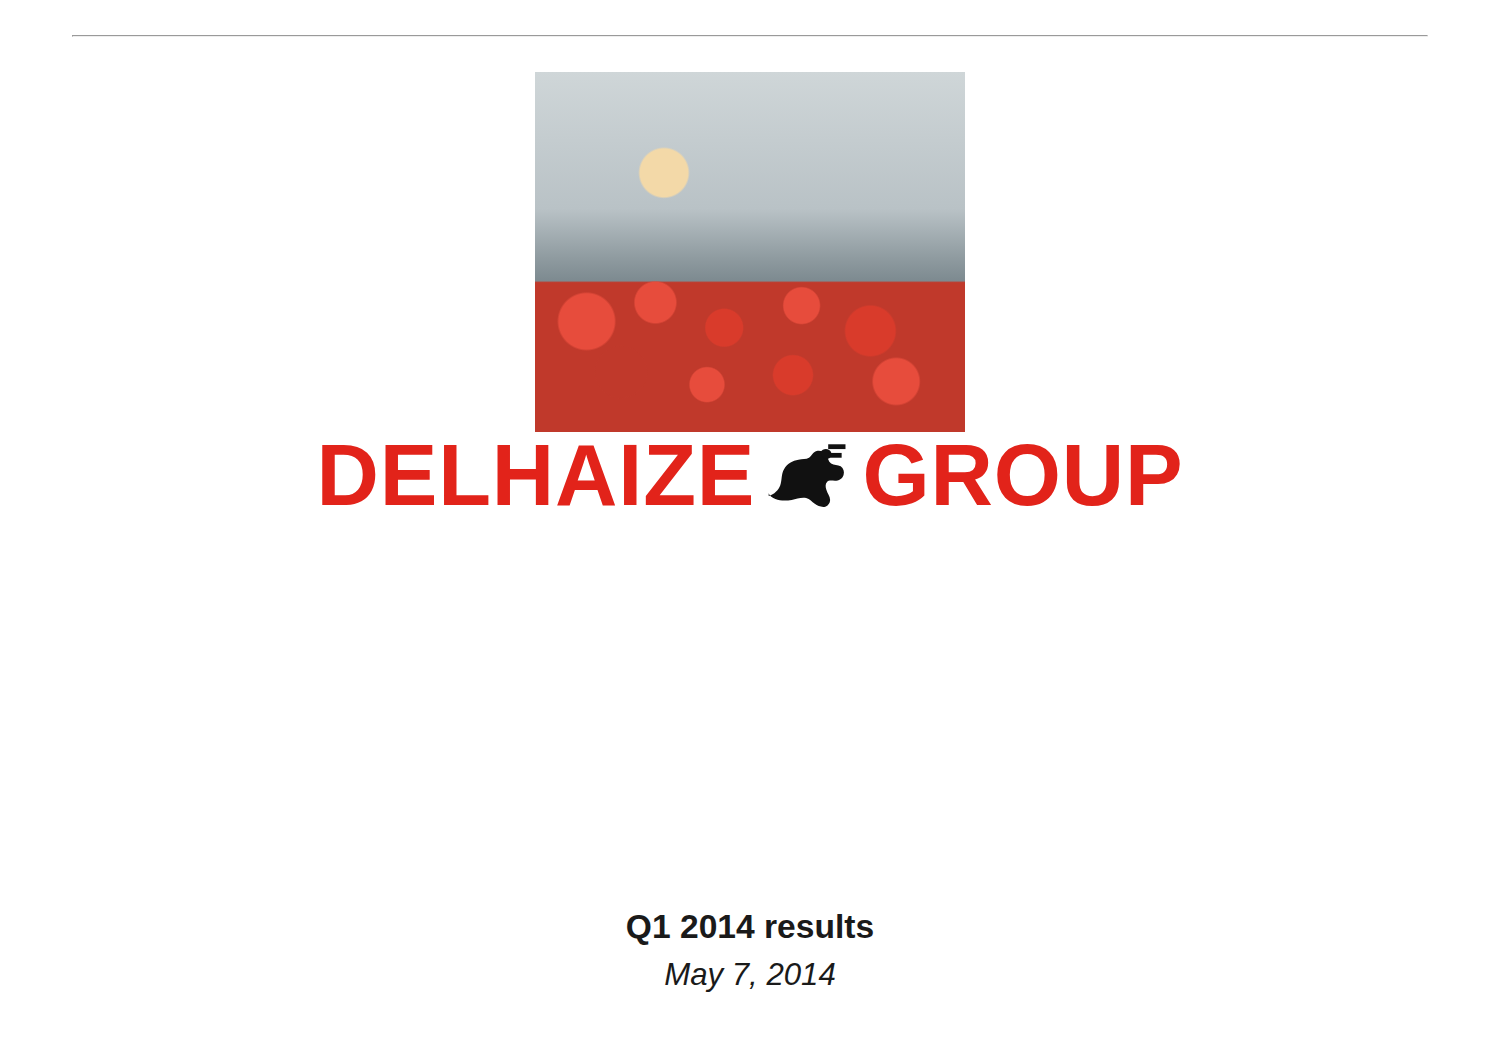DELHAIZE GROUP
Q1 2014 results
May 7, 2014